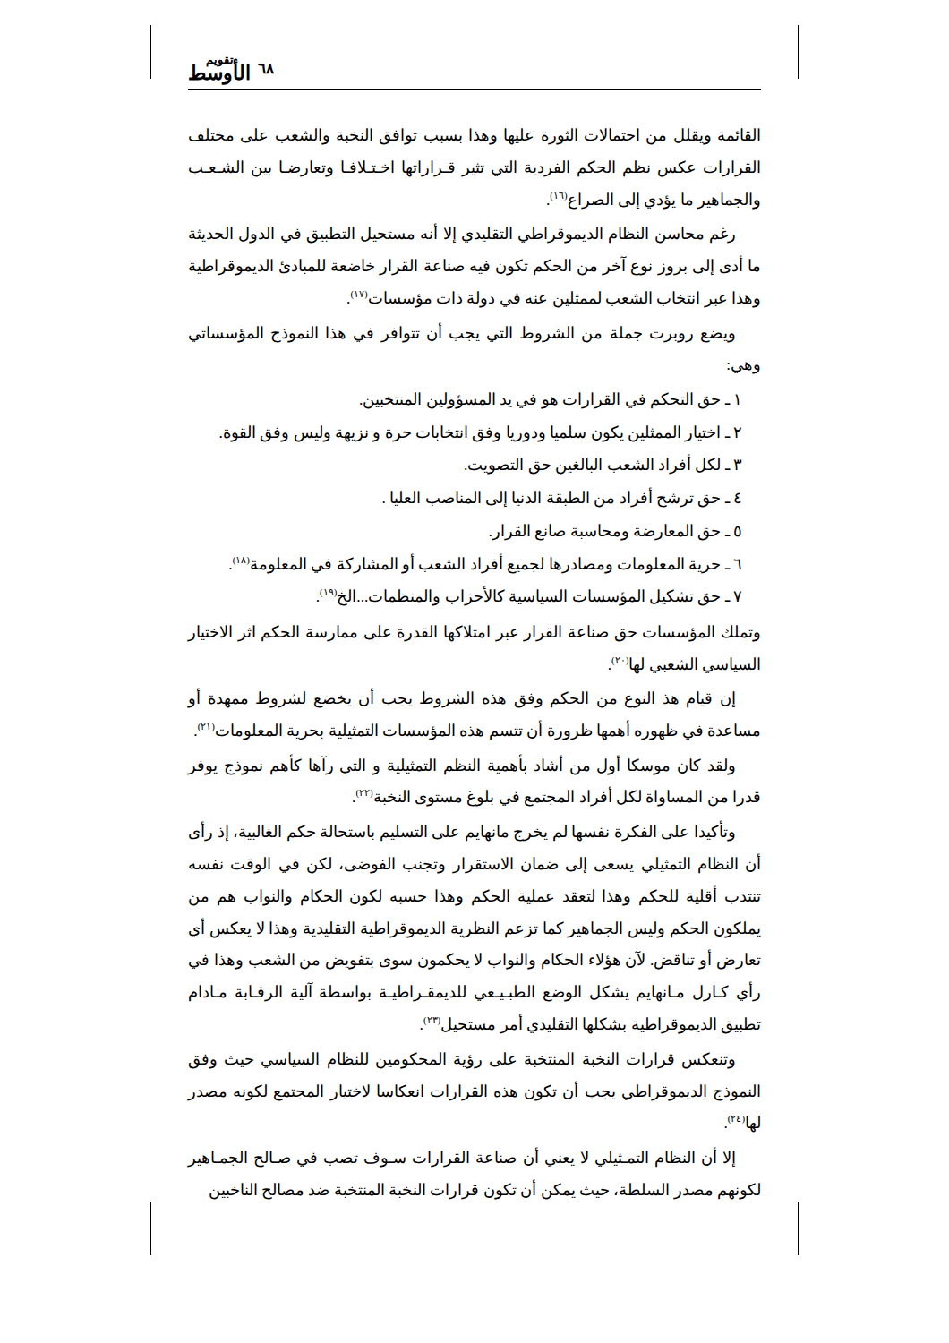تقويم الأوسط ٦٨
القائمة ويقلل من احتمالات الثورة عليها وهذا بسبب توافق النخبة والشعب على مختلف القرارات عكس نظم الحكم الفردية التي تثير قـراراتها اخـتـلافـا وتعارضـا بين الشـعـب والجماهير ما يؤدي إلى الصراع(١٦).
رغم محاسن النظام الديموقراطي التقليدي إلا أنه مستحيل التطبيق في الدول الحديثة ما أدى إلى بروز نوع آخر من الحكم تكون فيه صناعة القرار خاضعة للمبادئ الديموقراطية وهذا عبر انتخاب الشعب لممثلين عنه في دولة ذات مؤسسات(١٧).
ويضع روبرت جملة من الشروط التي يجب أن تتوافر في هذا النموذج المؤسساتي وهي:
١ ـ حق التحكم في القرارات هو في يد المسؤولين المنتخبين.
٢ ـ اختيار الممثلين يكون سلميا ودوريا وفق انتخابات حرة و نزيهة وليس وفق القوة.
٣ ـ لكل أفراد الشعب البالغين حق التصويت.
٤ ـ حق ترشح أفراد من الطبقة الدنيا إلى المناصب العليا .
٥ ـ حق المعارضة ومحاسبة صانع القرار.
٦ ـ حرية المعلومات ومصادرها لجميع أفراد الشعب أو المشاركة في المعلومة(١٨).
٧ ـ حق تشكيل المؤسسات السياسية كالأحزاب والمنظمات...الخ(١٩).
وتملك المؤسسات حق صناعة القرار عبر امتلاكها القدرة على ممارسة الحكم اثر الاختيار السياسي الشعبي لها(٢٠).
إن قيام هذ النوع من الحكم وفق هذه الشروط يجب أن يخضع لشروط ممهدة أو مساعدة في ظهوره أهمها ظرورة أن تتسم هذه المؤسسات التمثيلية بحرية المعلومات(٢١).
ولقد كان موسكا أول من أشاد بأهمية النظم التمثيلية و التي رآها كأهم نموذج يوفر قدرا من المساواة لكل أفراد المجتمع في بلوغ مستوى النخبة(٢٢).
وتأكيدا على الفكرة نفسها لم يخرج مانهايم على التسليم باستحالة حكم الغالبية، إذ رأى أن النظام التمثيلي يسعى إلى ضمان الاستقرار وتجنب الفوضى، لكن في الوقت نفسه تنتدب أقلية للحكم وهذا لتعقد عملية الحكم وهذا حسبه لكون الحكام والنواب هم من يملكون الحكم وليس الجماهير كما تزعم النظرية الديموقراطية التقليدية وهذا لا يعكس أي تعارض أو تناقض. لآن هؤلاء الحكام والنواب لا يحكمون سوى بتفويض من الشعب وهذا في رأي كـارل مـانهايم يشكل الوضع الطبـيـعي للديمقـراطيـة بواسطة آلية الرقـابة مـادام تطبيق الديموقراطية بشكلها التقليدي أمر مستحيل(٢٣).
وتنعكس قرارات النخبة المنتخبة على رؤية المحكومين للنظام السياسي حيث وفق النموذج الديموقراطي يجب أن تكون هذه القرارات انعكاسا لاختيار المجتمع لكونه مصدر لها(٢٤).
إلا أن النظام التمـثيلي لا يعني أن صناعة القرارات سـوف تصب في صـالح الجمـاهير لكونهم مصدر السلطة، حيث يمكن أن تكون قرارات النخبة المنتخبة ضد مصالح الناخبين